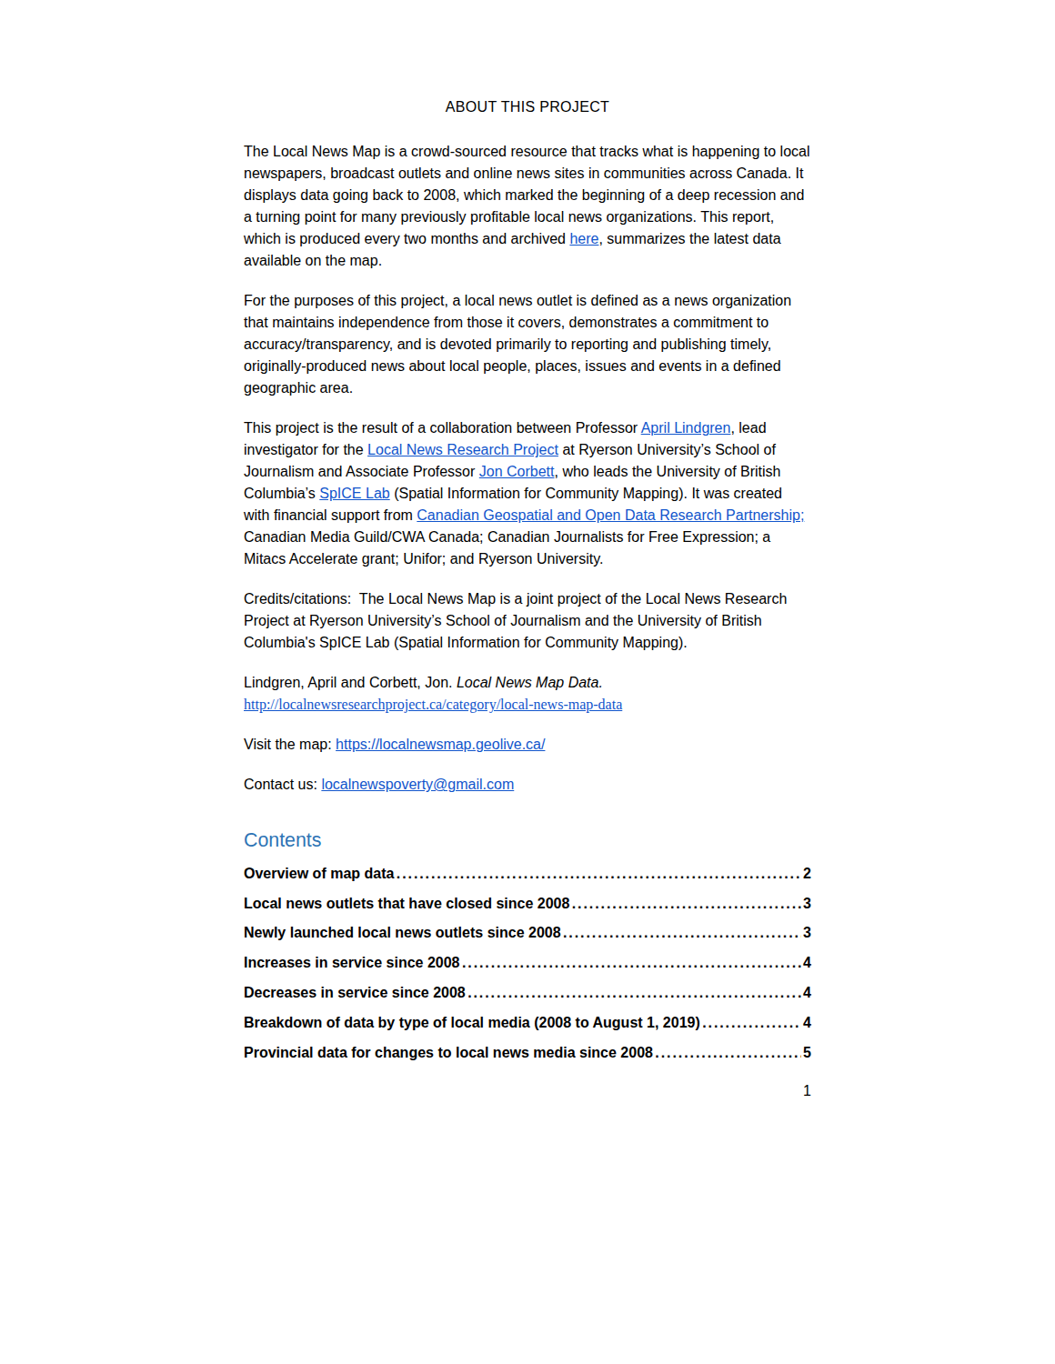ABOUT THIS PROJECT
The Local News Map is a crowd-sourced resource that tracks what is happening to local newspapers, broadcast outlets and online news sites in communities across Canada. It displays data going back to 2008, which marked the beginning of a deep recession and a turning point for many previously profitable local news organizations. This report, which is produced every two months and archived here, summarizes the latest data available on the map.
For the purposes of this project, a local news outlet is defined as a news organization that maintains independence from those it covers, demonstrates a commitment to accuracy/transparency, and is devoted primarily to reporting and publishing timely, originally-produced news about local people, places, issues and events in a defined geographic area.
This project is the result of a collaboration between Professor April Lindgren, lead investigator for the Local News Research Project at Ryerson University’s School of Journalism and Associate Professor Jon Corbett, who leads the University of British Columbia’s SpICE Lab (Spatial Information for Community Mapping). It was created with financial support from Canadian Geospatial and Open Data Research Partnership; Canadian Media Guild/CWA Canada; Canadian Journalists for Free Expression; a Mitacs Accelerate grant; Unifor; and Ryerson University.
Credits/citations: The Local News Map is a joint project of the Local News Research Project at Ryerson University’s School of Journalism and the University of British Columbia's SpICE Lab (Spatial Information for Community Mapping).
Lindgren, April and Corbett, Jon. Local News Map Data.
http://localnewsresearchproject.ca/category/local-news-map-data
Visit the map: https://localnewsmap.geolive.ca/
Contact us: localnewspoverty@gmail.com
Contents
Overview of map data........................................................................................................... 2
Local news outlets that have closed since 2008.................................................................. 3
Newly launched local news outlets since 2008.................................................................... 3
Increases in service since 2008......................................................................................... 4
Decreases in service since 2008........................................................................................ 4
Breakdown of data by type of local media (2008 to August 1, 2019)................................... 4
Provincial data for changes to local news media since 2008............................................. 5
1